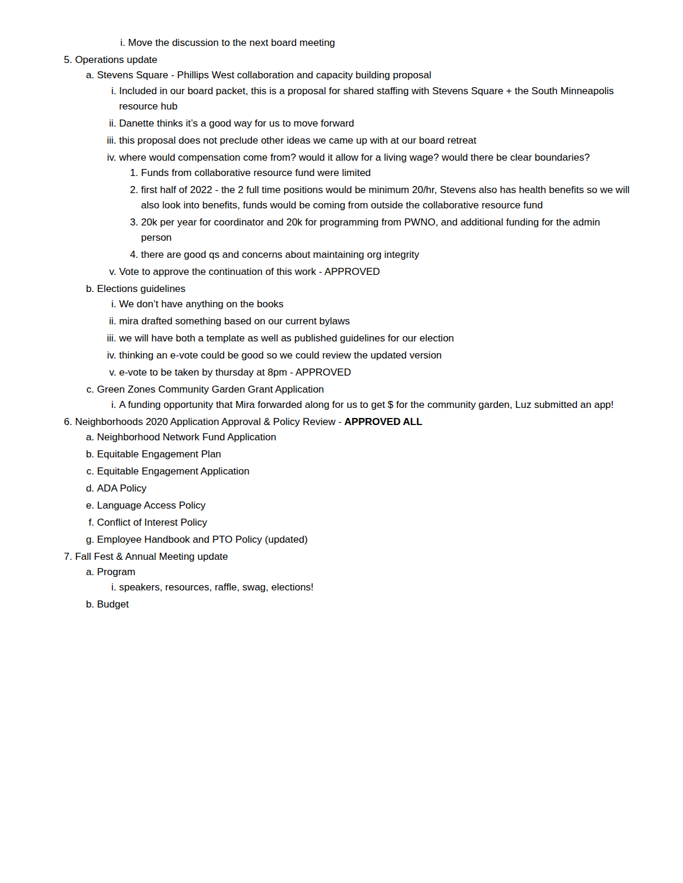Move the discussion to the next board meeting
Operations update
Stevens Square - Phillips West collaboration and capacity building proposal
Included in our board packet, this is a proposal for shared staffing with Stevens Square + the South Minneapolis resource hub
Danette thinks it’s a good way for us to move forward
this proposal does not preclude other ideas we came up with at our board retreat
where would compensation come from? would it allow for a living wage? would there be clear boundaries?
Funds from collaborative resource fund were limited
first half of 2022 - the 2 full time positions would be minimum 20/hr, Stevens also has health benefits so we will also look into benefits, funds would be coming from outside the collaborative resource fund
20k per year for coordinator and 20k for programming from PWNO, and additional funding for the admin person
there are good qs and concerns about maintaining org integrity
Vote to approve the continuation of this work - APPROVED
Elections guidelines
We don’t have anything on the books
mira drafted something based on our current bylaws
we will have both a template as well as published guidelines for our election
thinking an e-vote could be good so we could review the updated version
e-vote to be taken by thursday at 8pm - APPROVED
Green Zones Community Garden Grant Application
A funding opportunity that Mira forwarded along for us to get $ for the community garden, Luz submitted an app!
Neighborhoods 2020 Application Approval & Policy Review - APPROVED ALL
Neighborhood Network Fund Application
Equitable Engagement Plan
Equitable Engagement Application
ADA Policy
Language Access Policy
Conflict of Interest Policy
Employee Handbook and PTO Policy (updated)
Fall Fest & Annual Meeting update
Program
speakers, resources, raffle, swag, elections!
Budget